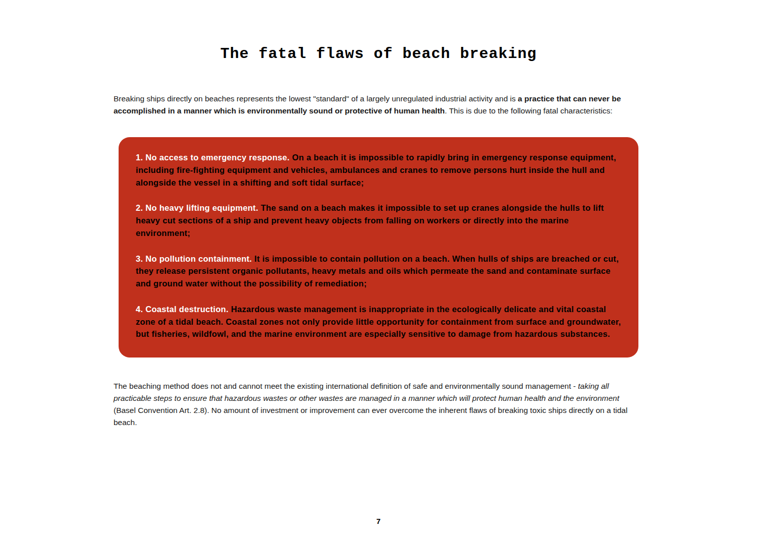The fatal flaws of beach breaking
Breaking ships directly on beaches represents the lowest "standard" of a largely unregulated industrial activity and is a practice that can never be accomplished in a manner which is environmentally sound or protective of human health. This is due to the following fatal characteristics:
1. No access to emergency response. On a beach it is impossible to rapidly bring in emergency response equipment, including fire-fighting equipment and vehicles, ambulances and cranes to remove persons hurt inside the hull and alongside the vessel in a shifting and soft tidal surface;
2. No heavy lifting equipment. The sand on a beach makes it impossible to set up cranes alongside the hulls to lift heavy cut sections of a ship and prevent heavy objects from falling on workers or directly into the marine environment;
3. No pollution containment. It is impossible to contain pollution on a beach. When hulls of ships are breached or cut, they release persistent organic pollutants, heavy metals and oils which permeate the sand and contaminate surface and ground water without the possibility of remediation;
4. Coastal destruction. Hazardous waste management is inappropriate in the ecologically delicate and vital coastal zone of a tidal beach. Coastal zones not only provide little opportunity for containment from surface and groundwater, but fisheries, wildfowl, and the marine environment are especially sensitive to damage from hazardous substances.
The beaching method does not and cannot meet the existing international definition of safe and environmentally sound management - taking all practicable steps to ensure that hazardous wastes or other wastes are managed in a manner which will protect human health and the environment (Basel Convention Art. 2.8). No amount of investment or improvement can ever overcome the inherent flaws of breaking toxic ships directly on a tidal beach.
7